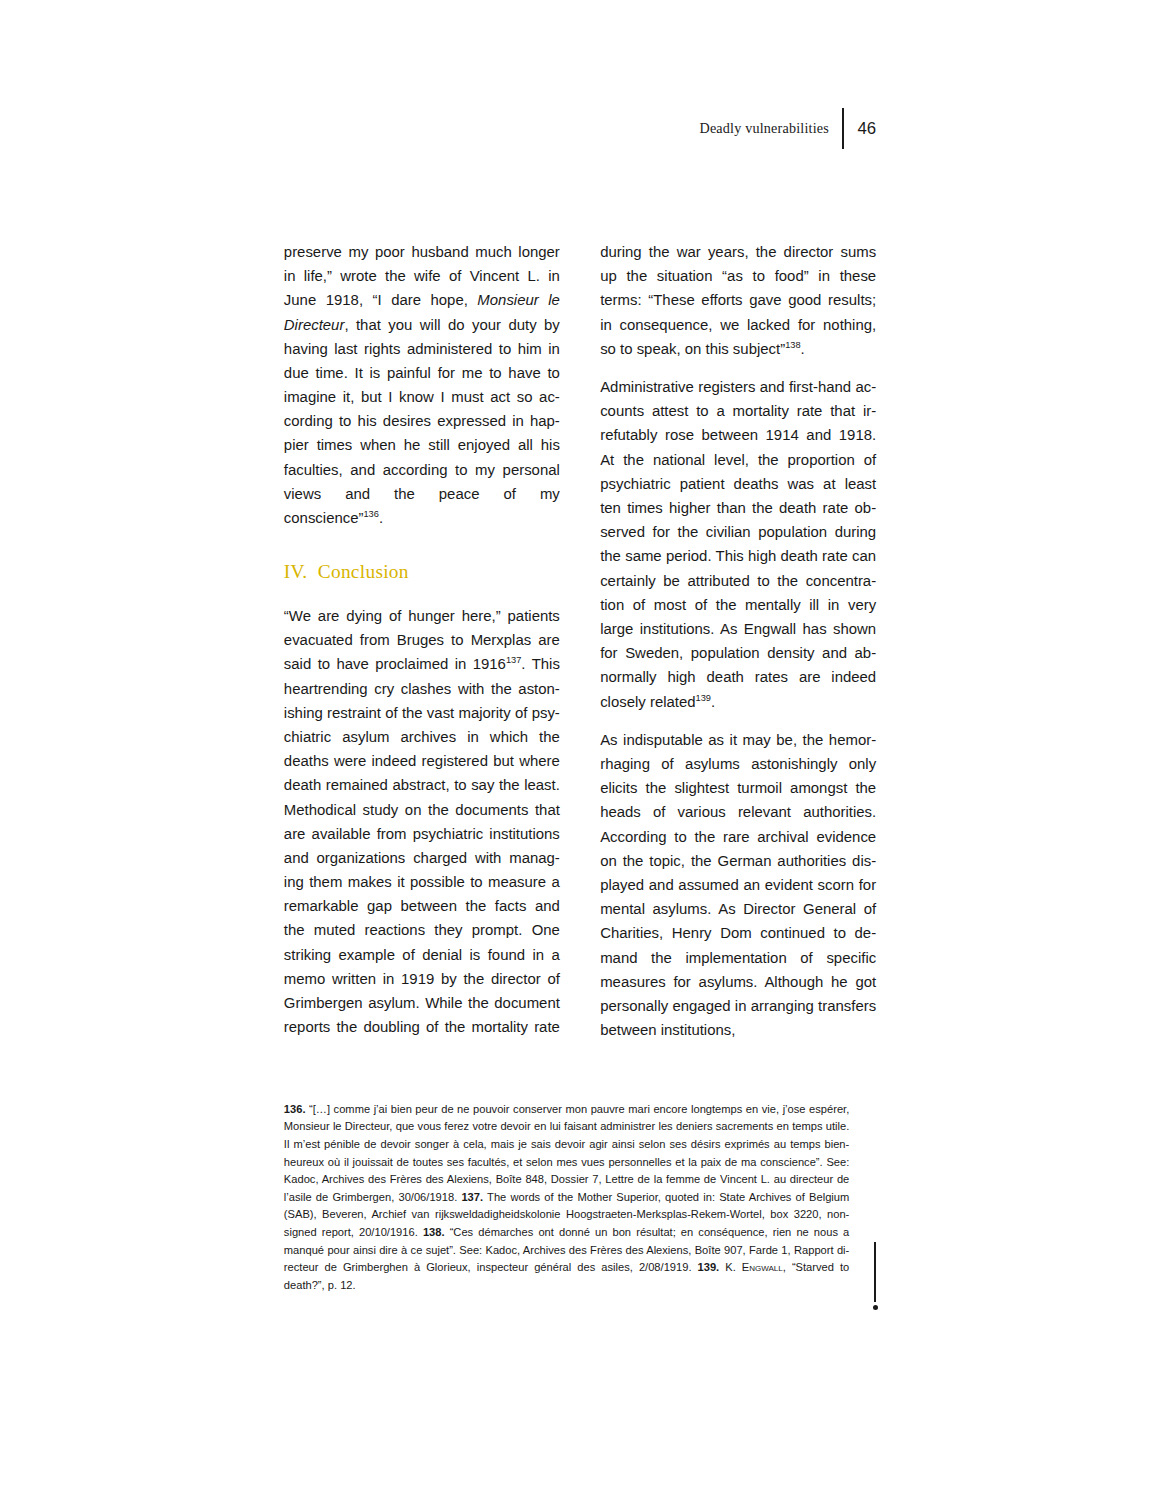Deadly vulnerabilities 46
preserve my poor husband much longer in life,” wrote the wife of Vincent L. in June 1918, “I dare hope, Monsieur le Directeur, that you will do your duty by having last rights administered to him in due time. It is painful for me to have to imagine it, but I know I must act so according to his desires expressed in happier times when he still enjoyed all his faculties, and according to my personal views and the peace of my conscience”136.
IV. Conclusion
“We are dying of hunger here,” patients evacuated from Bruges to Merxplas are said to have proclaimed in 1916137. This heartrending cry clashes with the astonishing restraint of the vast majority of psychiatric asylum archives in which the deaths were indeed registered but where death remained abstract, to say the least. Methodical study on the documents that are available from psychiatric institutions and organizations charged with managing them makes it possible to measure a remarkable gap between the facts and the muted reactions they prompt. One striking example of denial is found in a memo written in 1919 by the director of Grimbergen asylum. While the document reports the doubling of the mortality rate during the war years, the director sums up the situation “as to food” in these terms: “These efforts gave good results; in consequence, we lacked for nothing, so to speak, on this subject”138.
Administrative registers and first-hand accounts attest to a mortality rate that irrefutably rose between 1914 and 1918. At the national level, the proportion of psychiatric patient deaths was at least ten times higher than the death rate observed for the civilian population during the same period. This high death rate can certainly be attributed to the concentration of most of the mentally ill in very large institutions. As Engwall has shown for Sweden, population density and abnormally high death rates are indeed closely related139.
As indisputable as it may be, the hemorrhaging of asylums astonishingly only elicits the slightest turmoil amongst the heads of various relevant authorities. According to the rare archival evidence on the topic, the German authorities displayed and assumed an evident scorn for mental asylums. As Director General of Charities, Henry Dom continued to demand the implementation of specific measures for asylums. Although he got personally engaged in arranging transfers between institutions,
136. “[…] comme j’ai bien peur de ne pouvoir conserver mon pauvre mari encore longtemps en vie, j’ose espérer, Monsieur le Directeur, que vous ferez votre devoir en lui faisant administrer les deniers sacrements en temps utile. Il m’est pénible de devoir songer à cela, mais je sais devoir agir ainsi selon ses désirs exprimés au temps bienheureux où il jouissait de toutes ses facultés, et selon mes vues personnelles et la paix de ma conscience”. See: Kadoc, Archives des Frères des Alexiens, Boîte 848, Dossier 7, Lettre de la femme de Vincent L. au directeur de l’asile de Grimbergen, 30/06/1918. 137. The words of the Mother Superior, quoted in: State Archives of Belgium (SAB), Beveren, Archief van rijksweldadigheidskolonie Hoogstraeten-Merksplas-Rekem-Wortel, box 3220, non-signed report, 20/10/1916. 138. “Ces démarches ont donné un bon résultat; en conséquence, rien ne nous a manqué pour ainsi dire à ce sujet”. See: Kadoc, Archives des Frères des Alexiens, Boîte 907, Farde 1, Rapport directeur de Grimberghen à Glorieux, inspecteur général des asiles, 2/08/1919. 139. K. Engwall, “Starved to death?”, p. 12.